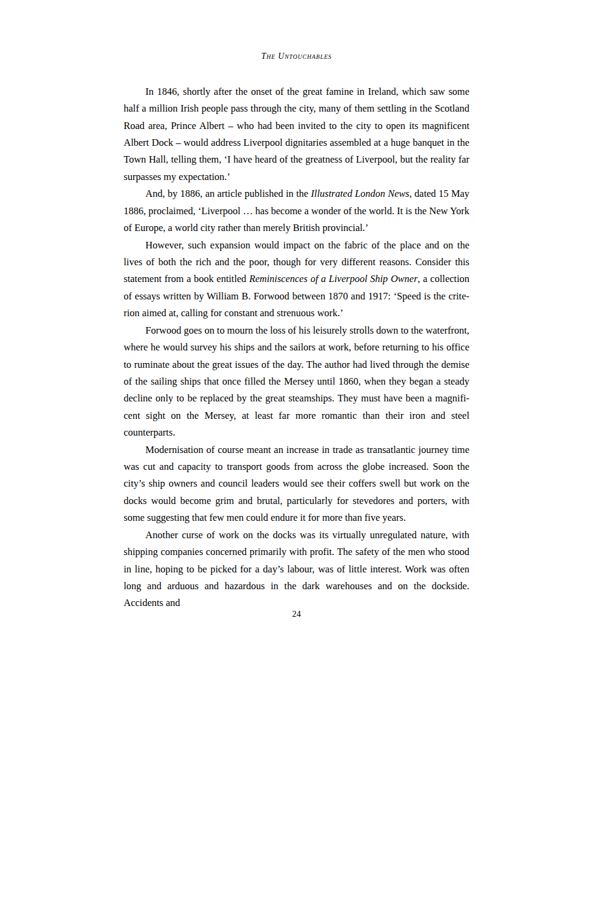The Untouchables
In 1846, shortly after the onset of the great famine in Ireland, which saw some half a million Irish people pass through the city, many of them settling in the Scotland Road area, Prince Albert – who had been invited to the city to open its magnificent Albert Dock – would address Liverpool dignitaries assembled at a huge banquet in the Town Hall, telling them, ‘I have heard of the greatness of Liverpool, but the reality far surpasses my expectation.’
And, by 1886, an article published in the Illustrated London News, dated 15 May 1886, proclaimed, ‘Liverpool … has become a wonder of the world. It is the New York of Europe, a world city rather than merely British provincial.’
However, such expansion would impact on the fabric of the place and on the lives of both the rich and the poor, though for very different reasons. Consider this statement from a book entitled Reminiscences of a Liverpool Ship Owner, a collection of essays written by William B. Forwood between 1870 and 1917: ‘Speed is the criterion aimed at, calling for constant and strenuous work.’
Forwood goes on to mourn the loss of his leisurely strolls down to the waterfront, where he would survey his ships and the sailors at work, before returning to his office to ruminate about the great issues of the day. The author had lived through the demise of the sailing ships that once filled the Mersey until 1860, when they began a steady decline only to be replaced by the great steamships. They must have been a magnificent sight on the Mersey, at least far more romantic than their iron and steel counterparts.
Modernisation of course meant an increase in trade as transatlantic journey time was cut and capacity to transport goods from across the globe increased. Soon the city’s ship owners and council leaders would see their coffers swell but work on the docks would become grim and brutal, particularly for stevedores and porters, with some suggesting that few men could endure it for more than five years.
Another curse of work on the docks was its virtually unregulated nature, with shipping companies concerned primarily with profit. The safety of the men who stood in line, hoping to be picked for a day’s labour, was of little interest. Work was often long and arduous and hazardous in the dark warehouses and on the dockside. Accidents and
24